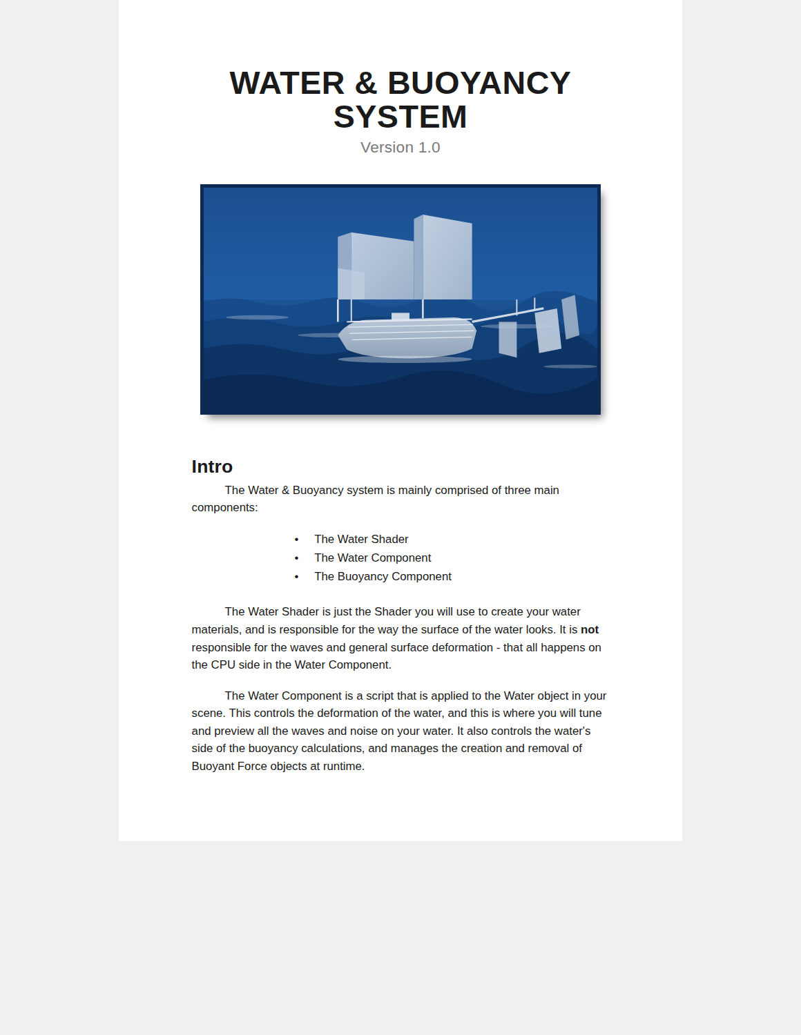WATER & BUOYANCY SYSTEM
Version 1.0
Intro
The Water & Buoyancy system is mainly comprised of three main components:
The Water Shader
The Water Component
The Buoyancy Component
The Water Shader is just the Shader you will use to create your water materials, and is responsible for the way the surface of the water looks. It is not responsible for the waves and general surface deformation - that all happens on the CPU side in the Water Component.
The Water Component is a script that is applied to the Water object in your scene. This controls the deformation of the water, and this is where you will tune and preview all the waves and noise on your water. It also controls the water's side of the buoyancy calculations, and manages the creation and removal of Buoyant Force objects at runtime.